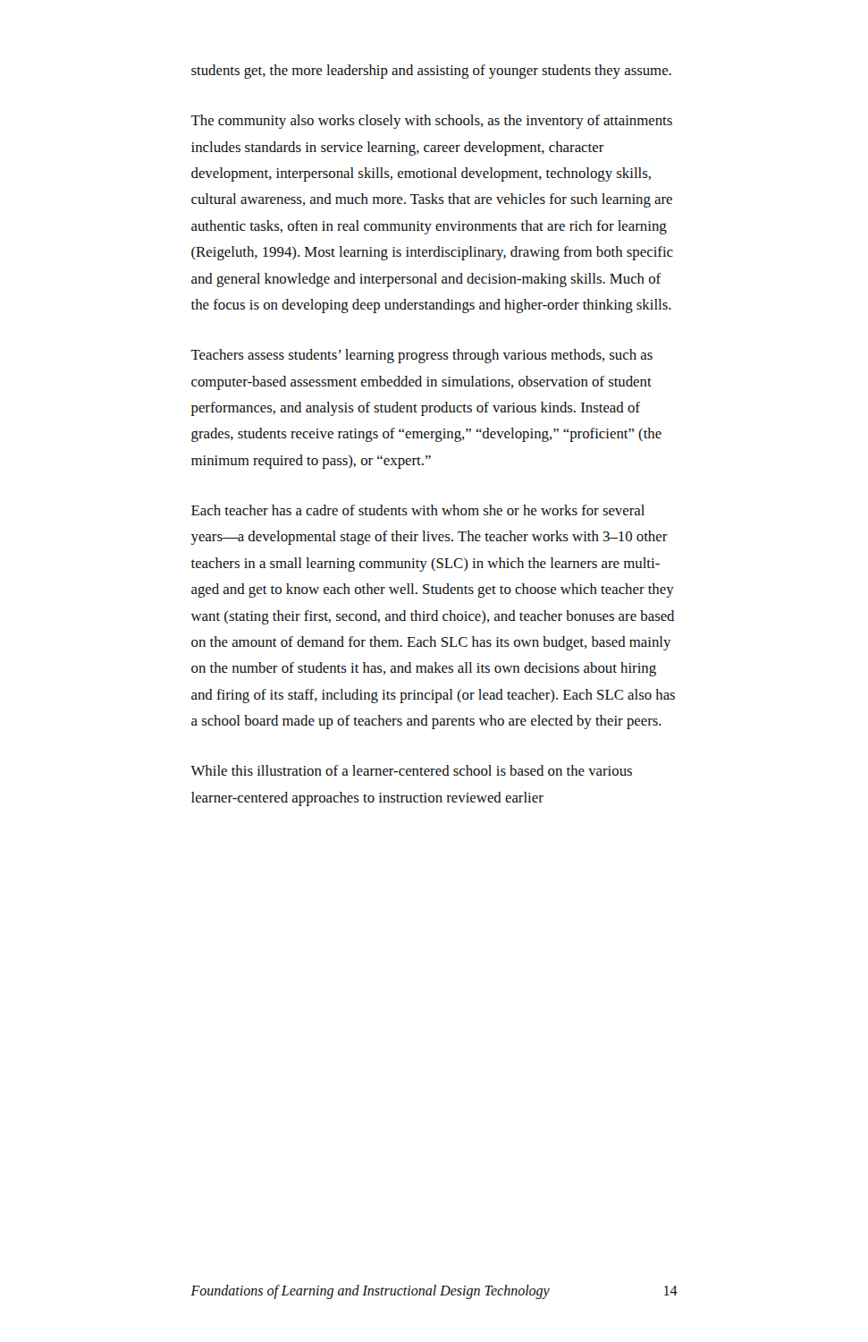students get, the more leadership and assisting of younger students they assume.
The community also works closely with schools, as the inventory of attainments includes standards in service learning, career development, character development, interpersonal skills, emotional development, technology skills, cultural awareness, and much more. Tasks that are vehicles for such learning are authentic tasks, often in real community environments that are rich for learning (Reigeluth, 1994). Most learning is interdisciplinary, drawing from both specific and general knowledge and interpersonal and decision-making skills. Much of the focus is on developing deep understandings and higher-order thinking skills.
Teachers assess students’ learning progress through various methods, such as computer-based assessment embedded in simulations, observation of student performances, and analysis of student products of various kinds. Instead of grades, students receive ratings of “emerging,” “developing,” “proficient” (the minimum required to pass), or “expert.”
Each teacher has a cadre of students with whom she or he works for several years—a developmental stage of their lives. The teacher works with 3–10 other teachers in a small learning community (SLC) in which the learners are multi-aged and get to know each other well. Students get to choose which teacher they want (stating their first, second, and third choice), and teacher bonuses are based on the amount of demand for them. Each SLC has its own budget, based mainly on the number of students it has, and makes all its own decisions about hiring and firing of its staff, including its principal (or lead teacher). Each SLC also has a school board made up of teachers and parents who are elected by their peers.
While this illustration of a learner-centered school is based on the various learner-centered approaches to instruction reviewed earlier
Foundations of Learning and Instructional Design Technology 14